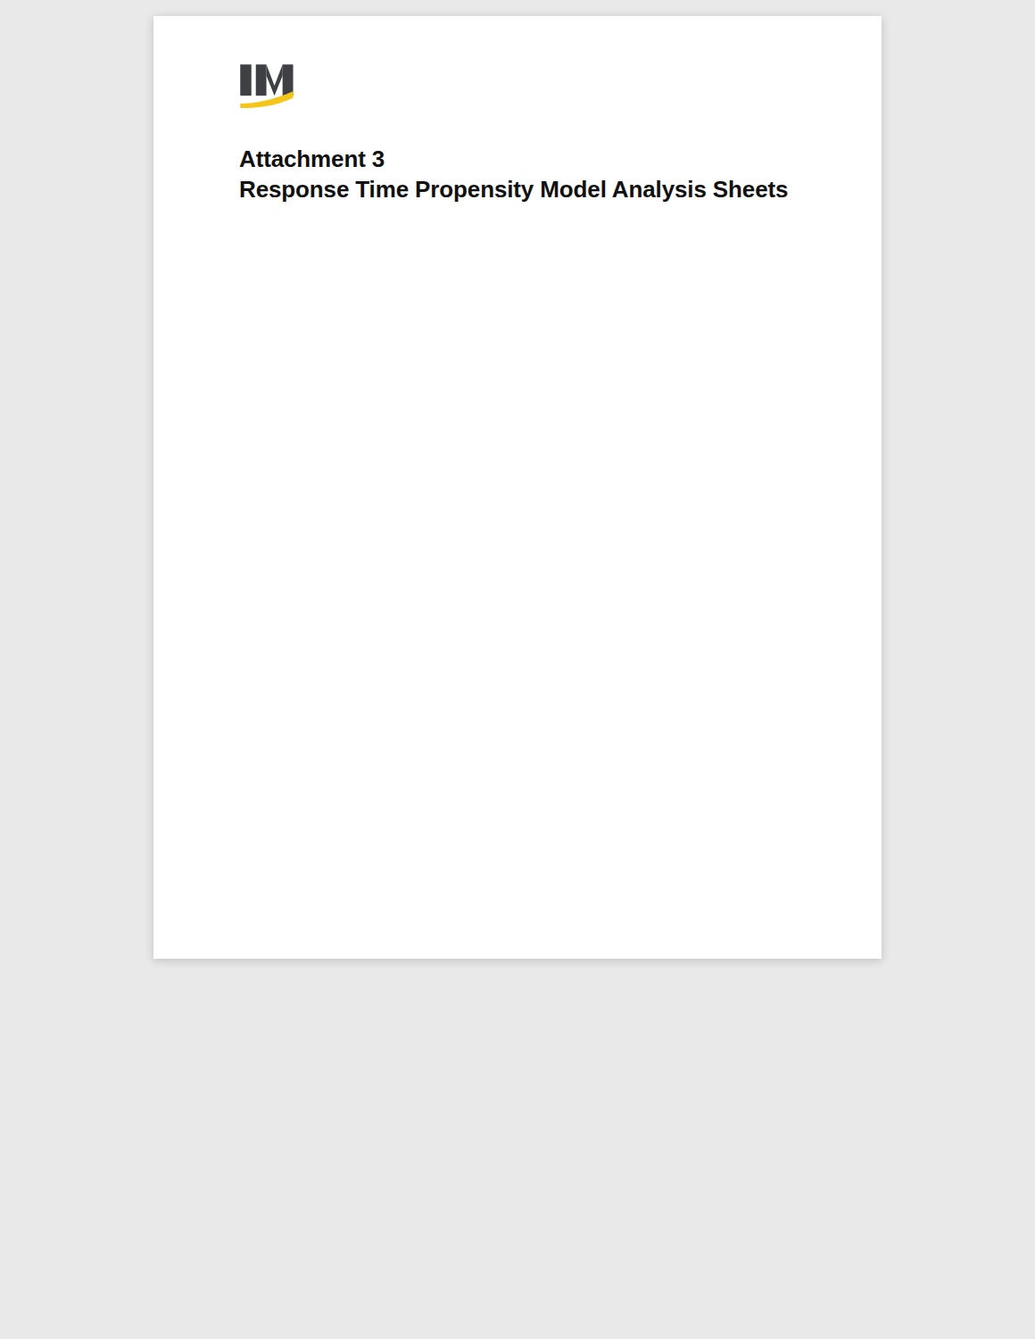Attachment 3 Response Time Propensity Model Analysis Sheets